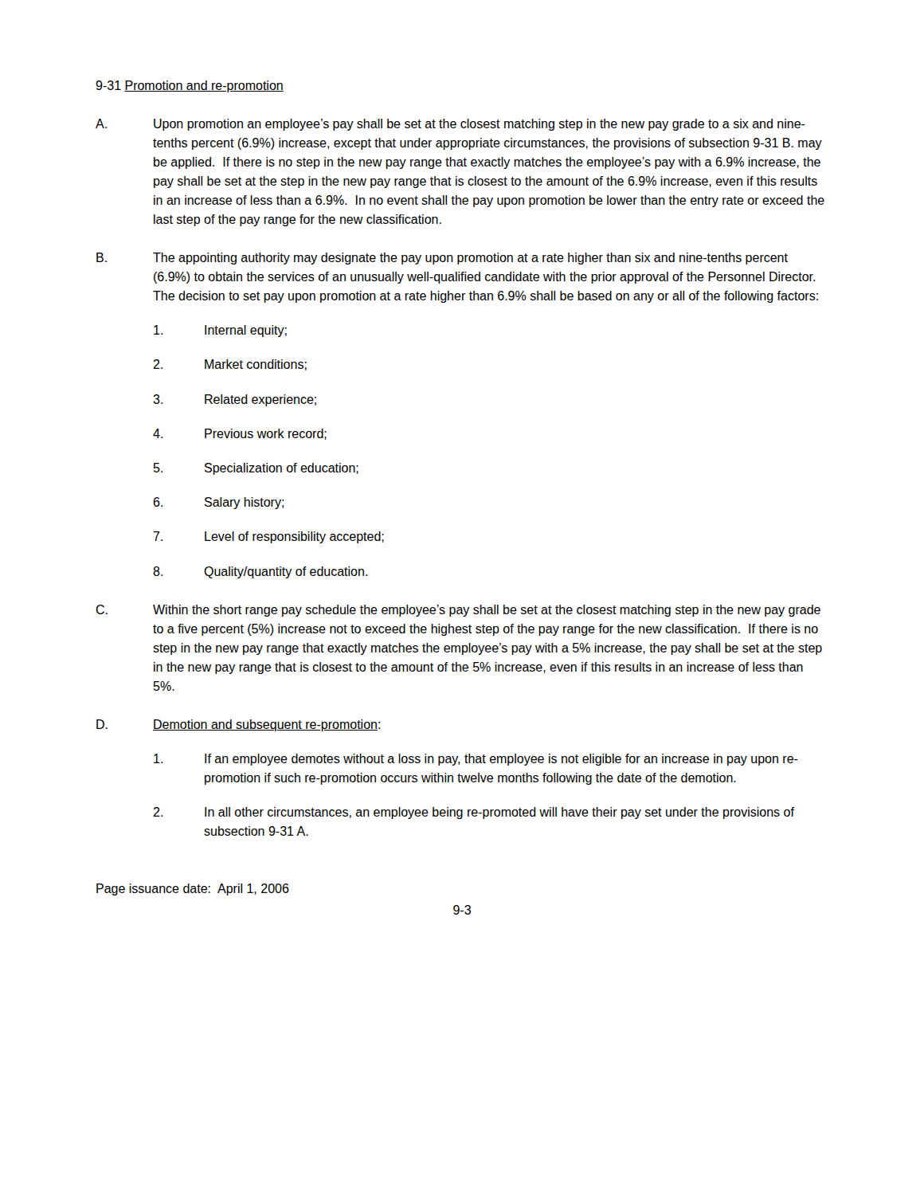9-31 Promotion and re-promotion
A. Upon promotion an employee’s pay shall be set at the closest matching step in the new pay grade to a six and nine-tenths percent (6.9%) increase, except that under appropriate circumstances, the provisions of subsection 9-31 B. may be applied. If there is no step in the new pay range that exactly matches the employee’s pay with a 6.9% increase, the pay shall be set at the step in the new pay range that is closest to the amount of the 6.9% increase, even if this results in an increase of less than a 6.9%. In no event shall the pay upon promotion be lower than the entry rate or exceed the last step of the pay range for the new classification.
B. The appointing authority may designate the pay upon promotion at a rate higher than six and nine-tenths percent (6.9%) to obtain the services of an unusually well-qualified candidate with the prior approval of the Personnel Director. The decision to set pay upon promotion at a rate higher than 6.9% shall be based on any or all of the following factors:
1. Internal equity;
2. Market conditions;
3. Related experience;
4. Previous work record;
5. Specialization of education;
6. Salary history;
7. Level of responsibility accepted;
8. Quality/quantity of education.
C. Within the short range pay schedule the employee’s pay shall be set at the closest matching step in the new pay grade to a five percent (5%) increase not to exceed the highest step of the pay range for the new classification. If there is no step in the new pay range that exactly matches the employee’s pay with a 5% increase, the pay shall be set at the step in the new pay range that is closest to the amount of the 5% increase, even if this results in an increase of less than 5%.
D. Demotion and subsequent re-promotion:
1. If an employee demotes without a loss in pay, that employee is not eligible for an increase in pay upon re-promotion if such re-promotion occurs within twelve months following the date of the demotion.
2. In all other circumstances, an employee being re-promoted will have their pay set under the provisions of subsection 9-31 A.
Page issuance date: April 1, 2006
9-3